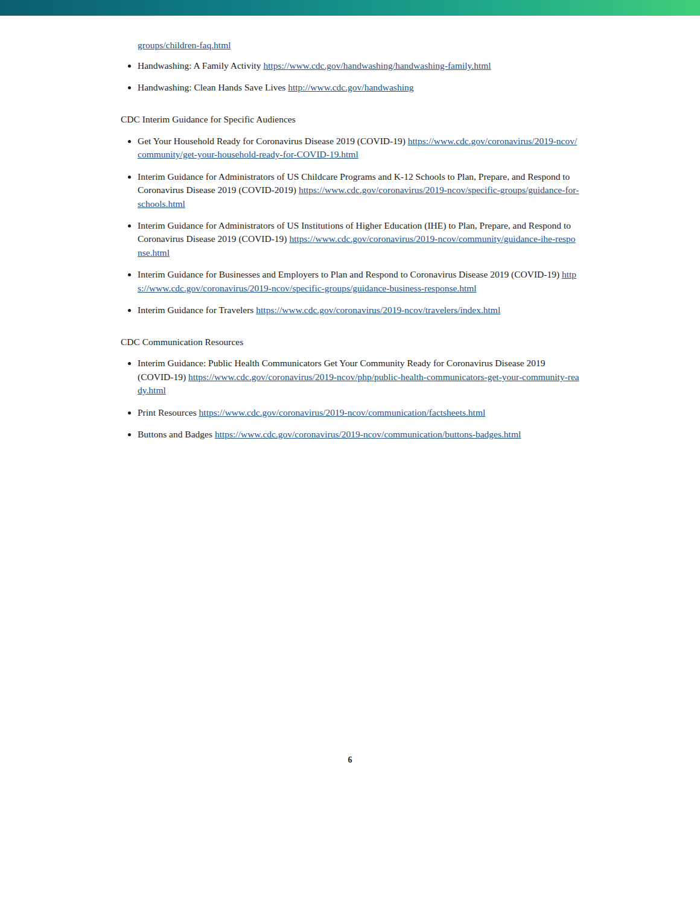groups/children-faq.html
Handwashing: A Family Activity https://www.cdc.gov/handwashing/handwashing-family.html
Handwashing: Clean Hands Save Lives http://www.cdc.gov/handwashing
CDC Interim Guidance for Specific Audiences
Get Your Household Ready for Coronavirus Disease 2019 (COVID-19) https://www.cdc.gov/coronavirus/2019-ncov/community/get-your-household-ready-for-COVID-19.html
Interim Guidance for Administrators of US Childcare Programs and K-12 Schools to Plan, Prepare, and Respond to Coronavirus Disease 2019 (COVID-2019) https://www.cdc.gov/coronavirus/2019-ncov/specific-groups/guidance-for-schools.html
Interim Guidance for Administrators of US Institutions of Higher Education (IHE) to Plan, Prepare, and Respond to Coronavirus Disease 2019 (COVID-19) https://www.cdc.gov/coronavirus/2019-ncov/community/guidance-ihe-response.html
Interim Guidance for Businesses and Employers to Plan and Respond to Coronavirus Disease 2019 (COVID-19) https://www.cdc.gov/coronavirus/2019-ncov/specific-groups/guidance-business-response.html
Interim Guidance for Travelers https://www.cdc.gov/coronavirus/2019-ncov/travelers/index.html
CDC Communication Resources
Interim Guidance: Public Health Communicators Get Your Community Ready for Coronavirus Disease 2019 (COVID-19) https://www.cdc.gov/coronavirus/2019-ncov/php/public-health-communicators-get-your-community-ready.html
Print Resources https://www.cdc.gov/coronavirus/2019-ncov/communication/factsheets.html
Buttons and Badges https://www.cdc.gov/coronavirus/2019-ncov/communication/buttons-badges.html
6